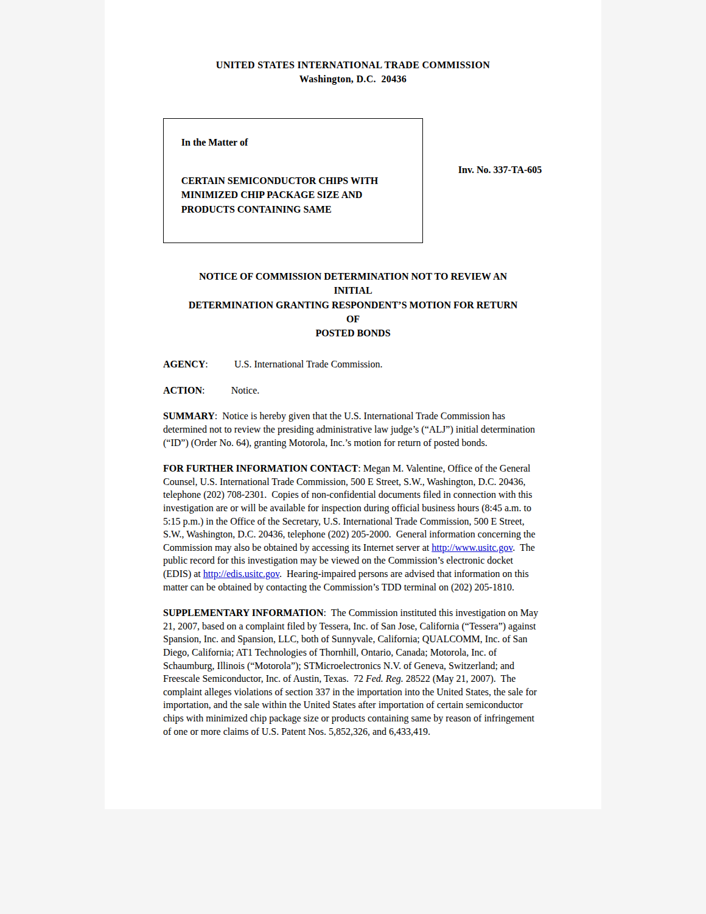UNITED STATES INTERNATIONAL TRADE COMMISSION
Washington, D.C. 20436
In the Matter of
Certain Semiconductor Chips With
Minimized Chip Package Size and
Products Containing Same
Inv. No. 337-TA-605
Notice of Commission Determination Not to Review an Initial
Determination Granting Respondent’s Motion for Return of
Posted Bonds
AGENCY: U.S. International Trade Commission.
ACTION: Notice.
SUMMARY: Notice is hereby given that the U.S. International Trade Commission has determined not to review the presiding administrative law judge’s (“ALJ”) initial determination (“ID”) (Order No. 64), granting Motorola, Inc.’s motion for return of posted bonds.
FOR FURTHER INFORMATION CONTACT: Megan M. Valentine, Office of the General Counsel, U.S. International Trade Commission, 500 E Street, S.W., Washington, D.C. 20436, telephone (202) 708-2301. Copies of non-confidential documents filed in connection with this investigation are or will be available for inspection during official business hours (8:45 a.m. to 5:15 p.m.) in the Office of the Secretary, U.S. International Trade Commission, 500 E Street, S.W., Washington, D.C. 20436, telephone (202) 205-2000. General information concerning the Commission may also be obtained by accessing its Internet server at http://www.usitc.gov. The public record for this investigation may be viewed on the Commission’s electronic docket (EDIS) at http://edis.usitc.gov. Hearing-impaired persons are advised that information on this matter can be obtained by contacting the Commission’s TDD terminal on (202) 205-1810.
SUPPLEMENTARY INFORMATION: The Commission instituted this investigation on May 21, 2007, based on a complaint filed by Tessera, Inc. of San Jose, California (“Tessera”) against Spansion, Inc. and Spansion, LLC, both of Sunnyvale, California; QUALCOMM, Inc. of San Diego, California; AT1 Technologies of Thornhill, Ontario, Canada; Motorola, Inc. of Schaumburg, Illinois (“Motorola”); STMicroelectronics N.V. of Geneva, Switzerland; and Freescale Semiconductor, Inc. of Austin, Texas. 72 Fed. Reg. 28522 (May 21, 2007). The complaint alleges violations of section 337 in the importation into the United States, the sale for importation, and the sale within the United States after importation of certain semiconductor chips with minimized chip package size or products containing same by reason of infringement of one or more claims of U.S. Patent Nos. 5,852,326, and 6,433,419.